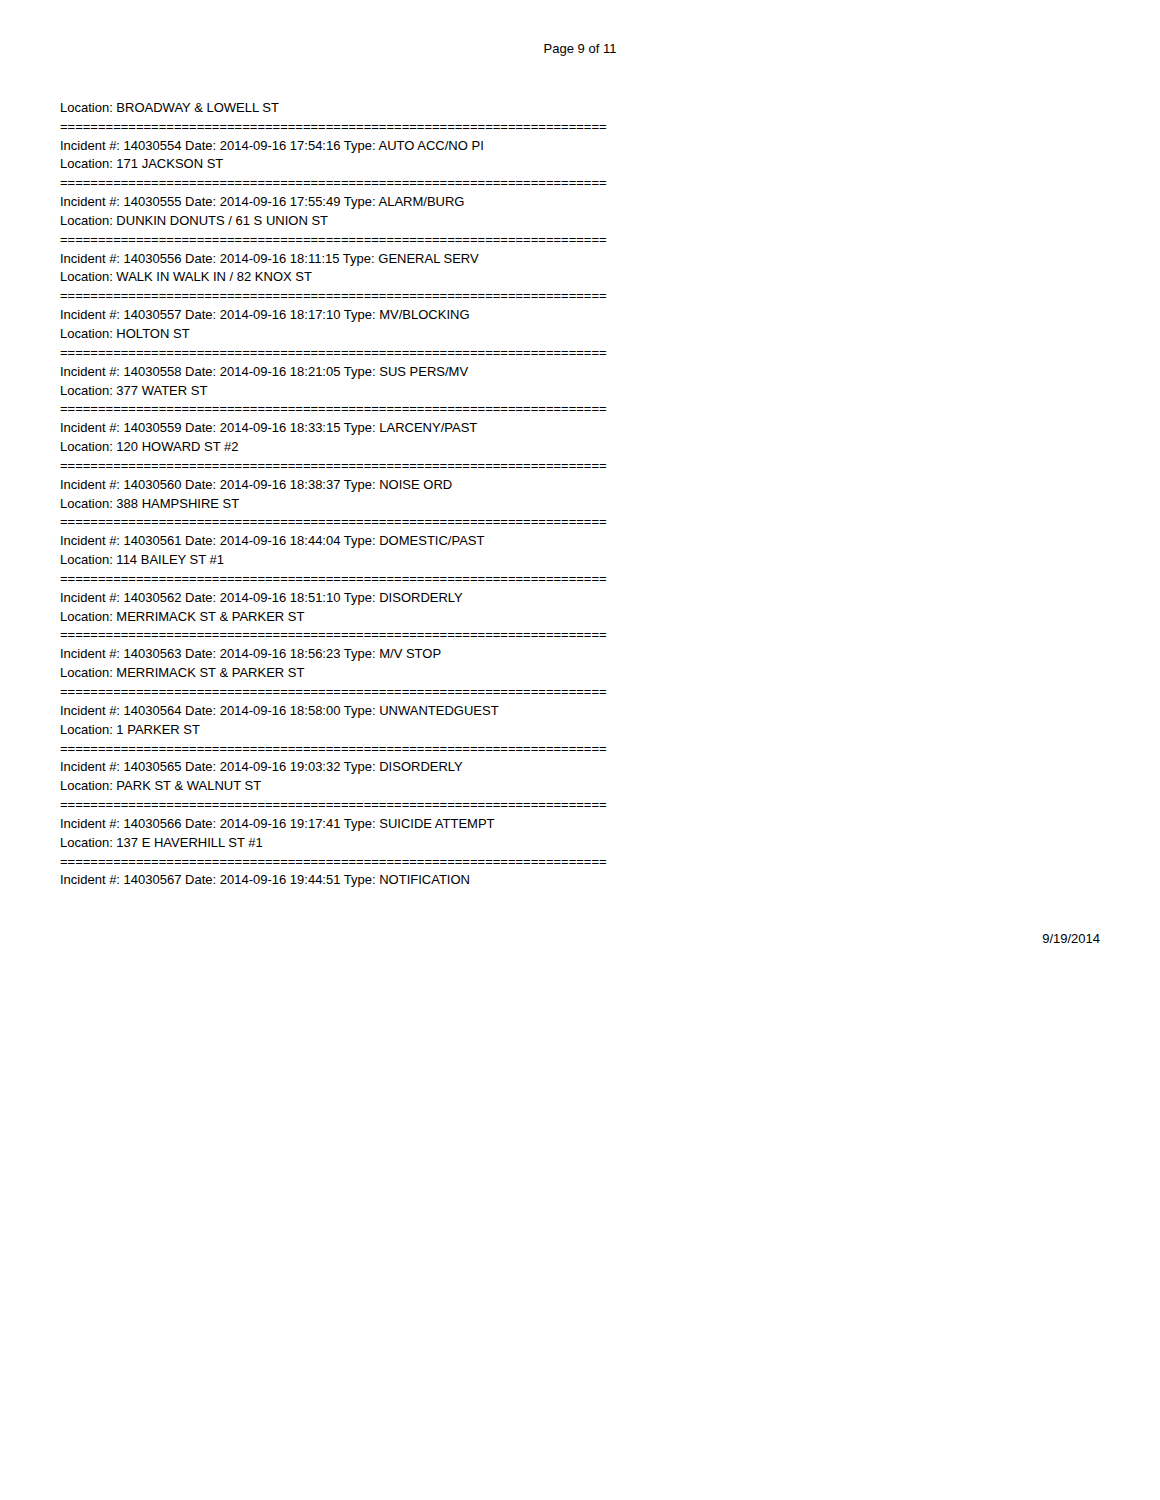Page 9 of 11
Location: BROADWAY & LOWELL ST ======================================================================== Incident #: 14030554 Date: 2014-09-16 17:54:16 Type: AUTO ACC/NO PI Location: 171 JACKSON ST ======================================================================== Incident #: 14030555 Date: 2014-09-16 17:55:49 Type: ALARM/BURG Location: DUNKIN DONUTS / 61 S UNION ST ======================================================================== Incident #: 14030556 Date: 2014-09-16 18:11:15 Type: GENERAL SERV Location: WALK IN WALK IN / 82 KNOX ST ======================================================================== Incident #: 14030557 Date: 2014-09-16 18:17:10 Type: MV/BLOCKING Location: HOLTON ST ======================================================================== Incident #: 14030558 Date: 2014-09-16 18:21:05 Type: SUS PERS/MV Location: 377 WATER ST ======================================================================== Incident #: 14030559 Date: 2014-09-16 18:33:15 Type: LARCENY/PAST Location: 120 HOWARD ST #2 ======================================================================== Incident #: 14030560 Date: 2014-09-16 18:38:37 Type: NOISE ORD Location: 388 HAMPSHIRE ST ======================================================================== Incident #: 14030561 Date: 2014-09-16 18:44:04 Type: DOMESTIC/PAST Location: 114 BAILEY ST #1 ======================================================================== Incident #: 14030562 Date: 2014-09-16 18:51:10 Type: DISORDERLY Location: MERRIMACK ST & PARKER ST ======================================================================== Incident #: 14030563 Date: 2014-09-16 18:56:23 Type: M/V STOP Location: MERRIMACK ST & PARKER ST ======================================================================== Incident #: 14030564 Date: 2014-09-16 18:58:00 Type: UNWANTEDGUEST Location: 1 PARKER ST ======================================================================== Incident #: 14030565 Date: 2014-09-16 19:03:32 Type: DISORDERLY Location: PARK ST & WALNUT ST ======================================================================== Incident #: 14030566 Date: 2014-09-16 19:17:41 Type: SUICIDE ATTEMPT Location: 137 E HAVERHILL ST #1 ======================================================================== Incident #: 14030567 Date: 2014-09-16 19:44:51 Type: NOTIFICATION
9/19/2014